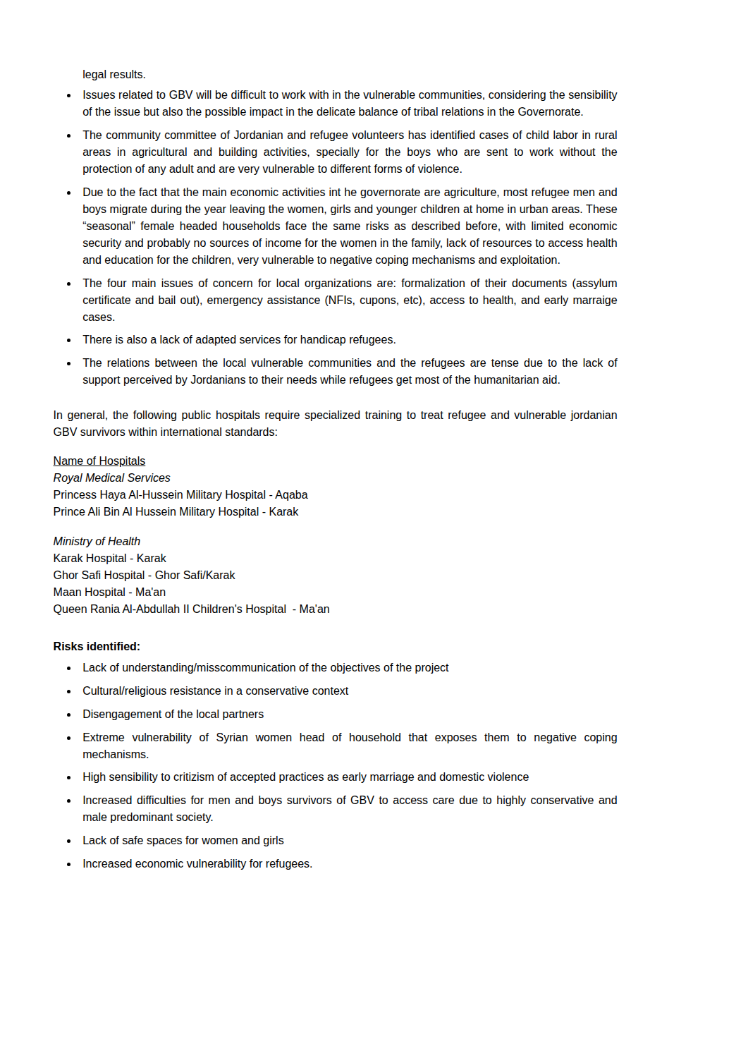legal results.
Issues related to GBV will be difficult to work with in the vulnerable communities, considering the sensibility of the issue but also the possible impact in the delicate balance of tribal relations in the Governorate.
The community committee of Jordanian and refugee volunteers has identified cases of child labor in rural areas in agricultural and building activities, specially for the boys who are sent to work without the protection of any adult and are very vulnerable to different forms of violence.
Due to the fact that the main economic activities int he governorate are agriculture, most refugee men and boys migrate during the year leaving the women, girls and younger children at home in urban areas. These “seasonal” female headed households face the same risks as described before, with limited economic security and probably no sources of income for the women in the family, lack of resources to access health and education for the children, very vulnerable to negative coping mechanisms and exploitation.
The four main issues of concern for local organizations are: formalization of their documents (assylum certificate and bail out), emergency assistance (NFIs, cupons, etc), access to health, and early marraige cases.
There is also a lack of adapted services for handicap refugees.
The relations between the local vulnerable communities and the refugees are tense due to the lack of support perceived by Jordanians to their needs while refugees get most of the humanitarian aid.
In general, the following public hospitals require specialized training to treat refugee and vulnerable jordanian GBV survivors within international standards:
Name of Hospitals
Royal Medical Services
Princess Haya Al-Hussein Military Hospital - Aqaba
Prince Ali Bin Al Hussein Military Hospital - Karak
Ministry of Health
Karak Hospital - Karak
Ghor Safi Hospital - Ghor Safi/Karak
Maan Hospital - Ma'an
Queen Rania Al-Abdullah II Children's Hospital - Ma'an
Risks identified:
Lack of understanding/misscommunication of the objectives of the project
Cultural/religious resistance in a conservative context
Disengagement of the local partners
Extreme vulnerability of Syrian women head of household that exposes them to negative coping mechanisms.
High sensibility to critizism of accepted practices as early marriage and domestic violence
Increased difficulties for men and boys survivors of GBV to access care due to highly conservative and male predominant society.
Lack of safe spaces for women and girls
Increased economic vulnerability for refugees.